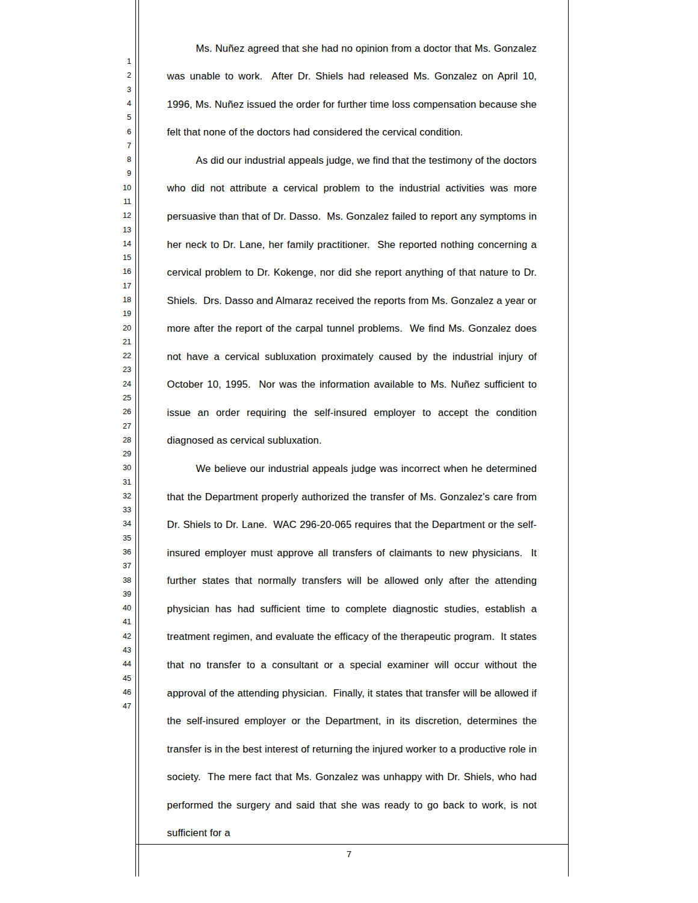1
2
3
4
5
6
7
8
9
10
11
12
13
14
15
16
17
18
19
20
21
22
23
24
25
26
27
28
29
30
31
32
33
34
35
36
37
38
39
40
41
42
43
44
45
46
47
Ms. Nuñez agreed that she had no opinion from a doctor that Ms. Gonzalez was unable to work. After Dr. Shiels had released Ms. Gonzalez on April 10, 1996, Ms. Nuñez issued the order for further time loss compensation because she felt that none of the doctors had considered the cervical condition.
As did our industrial appeals judge, we find that the testimony of the doctors who did not attribute a cervical problem to the industrial activities was more persuasive than that of Dr. Dasso. Ms. Gonzalez failed to report any symptoms in her neck to Dr. Lane, her family practitioner. She reported nothing concerning a cervical problem to Dr. Kokenge, nor did she report anything of that nature to Dr. Shiels. Drs. Dasso and Almaraz received the reports from Ms. Gonzalez a year or more after the report of the carpal tunnel problems. We find Ms. Gonzalez does not have a cervical subluxation proximately caused by the industrial injury of October 10, 1995. Nor was the information available to Ms. Nuñez sufficient to issue an order requiring the self-insured employer to accept the condition diagnosed as cervical subluxation.
We believe our industrial appeals judge was incorrect when he determined that the Department properly authorized the transfer of Ms. Gonzalez's care from Dr. Shiels to Dr. Lane. WAC 296-20-065 requires that the Department or the self-insured employer must approve all transfers of claimants to new physicians. It further states that normally transfers will be allowed only after the attending physician has had sufficient time to complete diagnostic studies, establish a treatment regimen, and evaluate the efficacy of the therapeutic program. It states that no transfer to a consultant or a special examiner will occur without the approval of the attending physician. Finally, it states that transfer will be allowed if the self-insured employer or the Department, in its discretion, determines the transfer is in the best interest of returning the injured worker to a productive role in society. The mere fact that Ms. Gonzalez was unhappy with Dr. Shiels, who had performed the surgery and said that she was ready to go back to work, is not sufficient for a
7